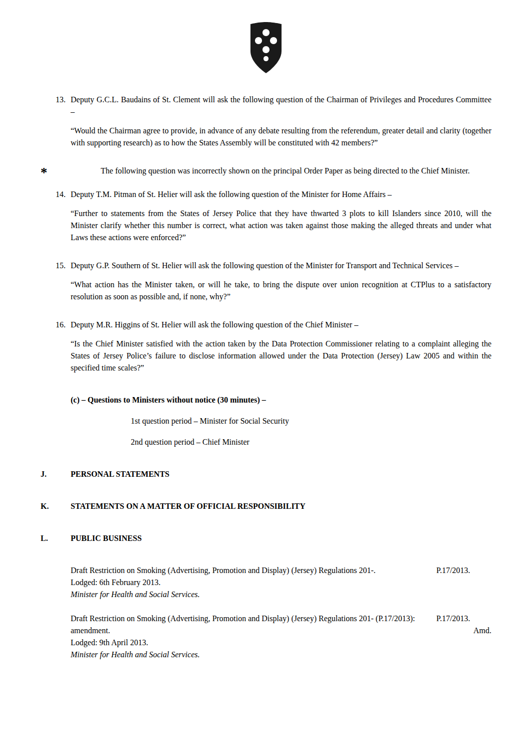13.
Deputy G.C.L. Baudains of St. Clement will ask the following question of the Chairman of Privileges and Procedures Committee –
“Would the Chairman agree to provide, in advance of any debate resulting from the referendum, greater detail and clarity (together with supporting research) as to how the States Assembly will be constituted with 42 members?”
*
The following question was incorrectly shown on the principal Order Paper as being directed to the Chief Minister.
14.
Deputy T.M. Pitman of St. Helier will ask the following question of the Minister for Home Affairs –
“Further to statements from the States of Jersey Police that they have thwarted 3 plots to kill Islanders since 2010, will the Minister clarify whether this number is correct, what action was taken against those making the alleged threats and under what Laws these actions were enforced?”
15.
Deputy G.P. Southern of St. Helier will ask the following question of the Minister for Transport and Technical Services –
“What action has the Minister taken, or will he take, to bring the dispute over union recognition at CTPlus to a satisfactory resolution as soon as possible and, if none, why?”
16.
Deputy M.R. Higgins of St. Helier will ask the following question of the Chief Minister –
“Is the Chief Minister satisfied with the action taken by the Data Protection Commissioner relating to a complaint alleging the States of Jersey Police’s failure to disclose information allowed under the Data Protection (Jersey) Law 2005 and within the specified time scales?”
(c) – Questions to Ministers without notice (30 minutes) –
1st question period – Minister for Social Security
2nd question period – Chief Minister
J.
PERSONAL STATEMENTS
K.
STATEMENTS ON A MATTER OF OFFICIAL RESPONSIBILITY
L.
PUBLIC BUSINESS
Draft Restriction on Smoking (Advertising, Promotion and Display) (Jersey) Regulations 201-.
Lodged: 6th February 2013.
Minister for Health and Social Services.
P.17/2013.
Draft Restriction on Smoking (Advertising, Promotion and Display) (Jersey) Regulations 201- (P.17/2013): amendment.
Lodged: 9th April 2013.
Minister for Health and Social Services.
P.17/2013.Amd.